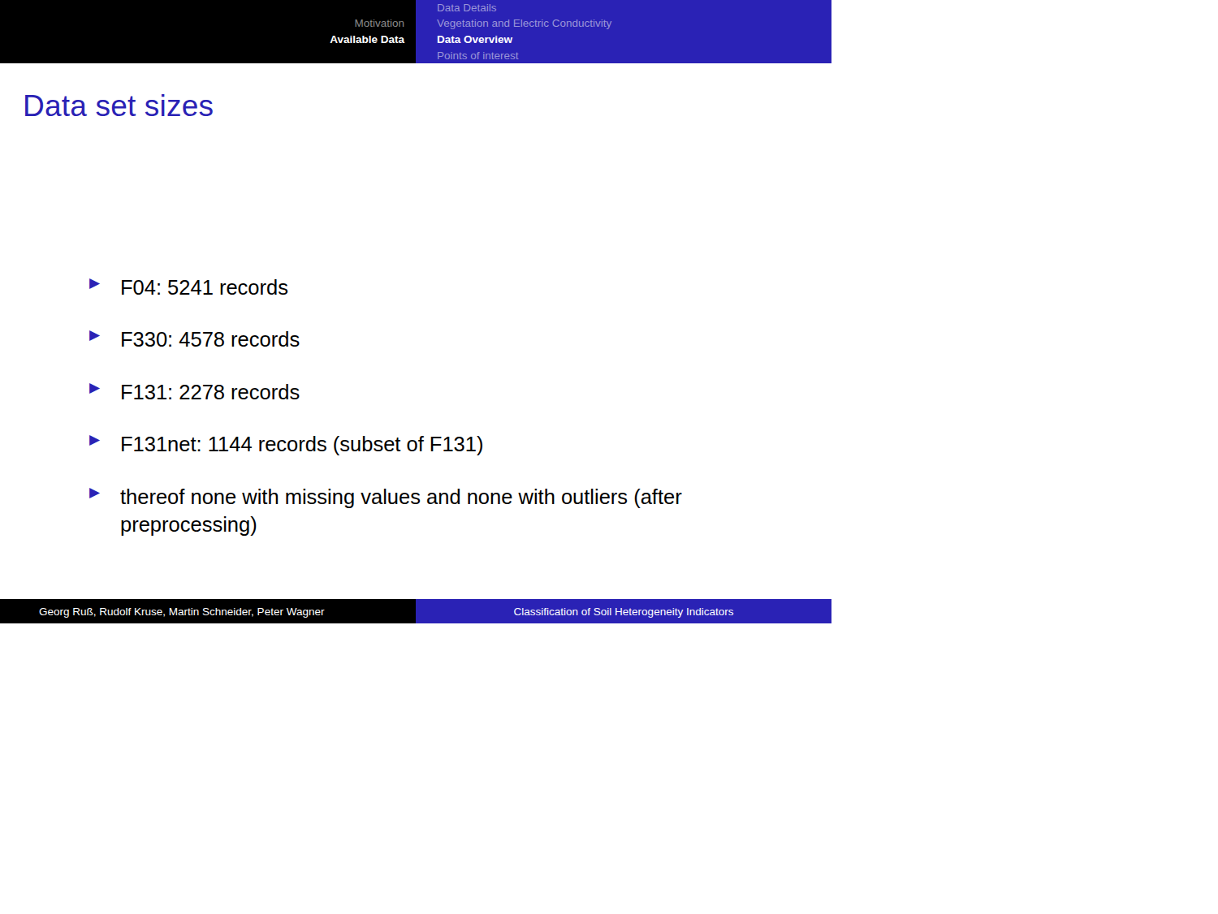Motivation
Available Data
Data Details
Vegetation and Electric Conductivity
Data Overview
Points of interest
Data set sizes
F04: 5241 records
F330: 4578 records
F131: 2278 records
F131net: 1144 records (subset of F131)
thereof none with missing values and none with outliers (after preprocessing)
Georg Ruß, Rudolf Kruse, Martin Schneider, Peter Wagner
Classification of Soil Heterogeneity Indicators